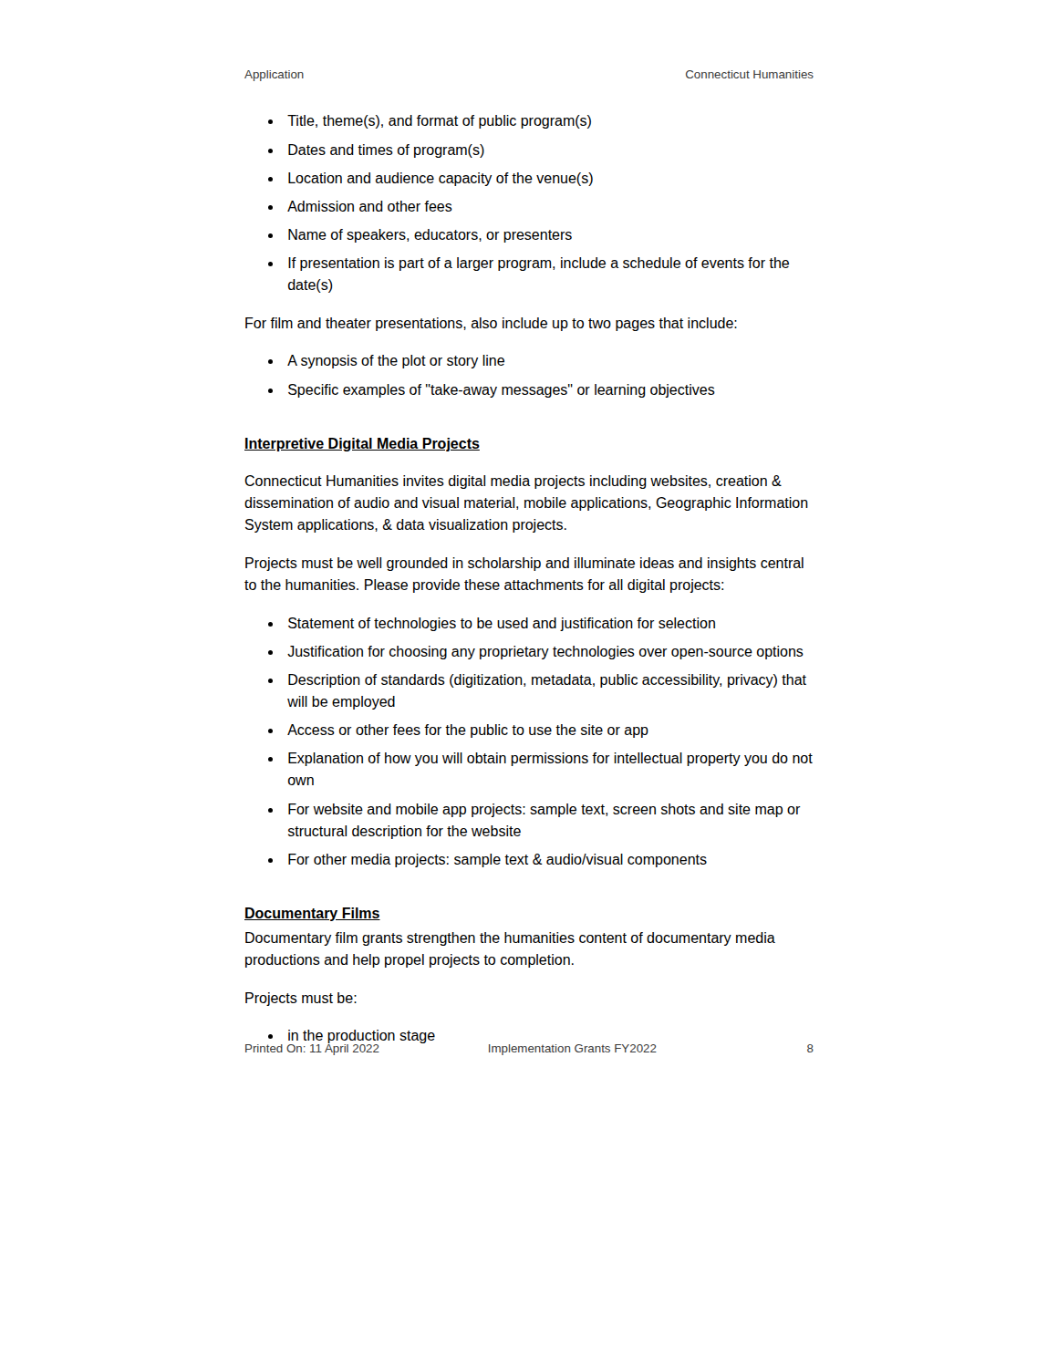Application
Connecticut Humanities
Title, theme(s), and format of public program(s)
Dates and times of program(s)
Location and audience capacity of the venue(s)
Admission and other fees
Name of speakers, educators, or presenters
If presentation is part of a larger program, include a schedule of events for the date(s)
For film and theater presentations, also include up to two pages that include:
A synopsis of the plot or story line
Specific examples of "take-away messages" or learning objectives
Interpretive Digital Media Projects
Connecticut Humanities invites digital media projects including websites, creation & dissemination of audio and visual material, mobile applications, Geographic Information System applications, & data visualization projects.
Projects must be well grounded in scholarship and illuminate ideas and insights central to the humanities. Please provide these attachments for all digital projects:
Statement of technologies to be used and justification for selection
Justification for choosing any proprietary technologies over open-source options
Description of standards (digitization, metadata, public accessibility, privacy) that will be employed
Access or other fees for the public to use the site or app
Explanation of how you will obtain permissions for intellectual property you do not own
For website and mobile app projects: sample text, screen shots and site map or structural description for the website
For other media projects: sample text & audio/visual components
Documentary Films
Documentary film grants strengthen the humanities content of documentary media productions and help propel projects to completion.
Projects must be:
in the production stage
Printed On: 11 April 2022
Implementation Grants FY2022
8